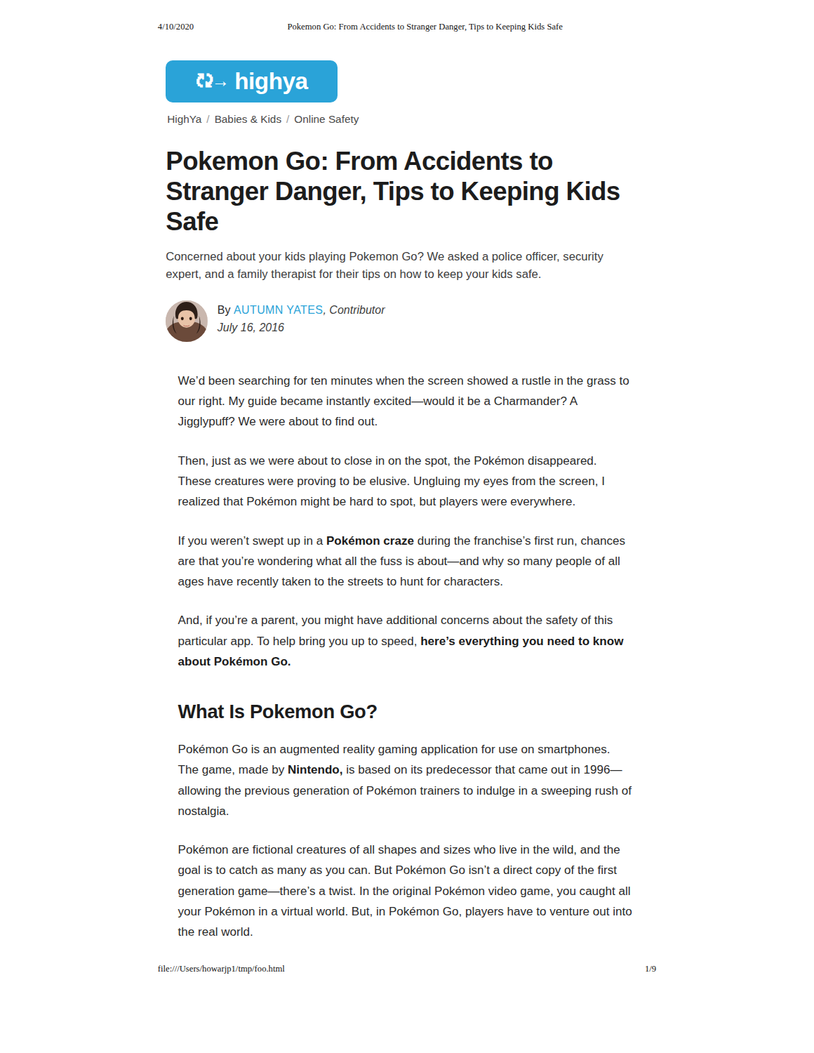4/10/2020 Pokemon Go: From Accidents to Stranger Danger, Tips to Keeping Kids Safe
🗘→ highya
HighYa/Babies & Kids/Online Safety
Pokemon Go: From Accidents to Stranger Danger, Tips to Keeping Kids Safe
Concerned about your kids playing Pokemon Go? We asked a police officer, security expert, and a family therapist for their tips on how to keep your kids safe.
By AUTUMN YATES, Contributor July 16, 2016
We’d been searching for ten minutes when the screen showed a rustle in the grass to our right. My guide became instantly excited—would it be a Charmander? A Jigglypuff? We were about to find out.
Then, just as we were about to close in on the spot, the Pokémon disappeared. These creatures were proving to be elusive. Ungluing my eyes from the screen, I realized that Pokémon might be hard to spot, but players were everywhere.
If you weren’t swept up in a Pokémon craze during the franchise’s first run, chances are that you’re wondering what all the fuss is about—and why so many people of all ages have recently taken to the streets to hunt for characters.
And, if you’re a parent, you might have additional concerns about the safety of this particular app. To help bring you up to speed, here’s everything you need to know about Pokémon Go.
What Is Pokemon Go?
Pokémon Go is an augmented reality gaming application for use on smartphones. The game, made by Nintendo, is based on its predecessor that came out in 1996—allowing the previous generation of Pokémon trainers to indulge in a sweeping rush of nostalgia.
Pokémon are fictional creatures of all shapes and sizes who live in the wild, and the goal is to catch as many as you can. But Pokémon Go isn’t a direct copy of the first generation game—there’s a twist. In the original Pokémon video game, you caught all your Pokémon in a virtual world. But, in Pokémon Go, players have to venture out into the real world.
file:///Users/howarjp1/tmp/foo.html 1/9